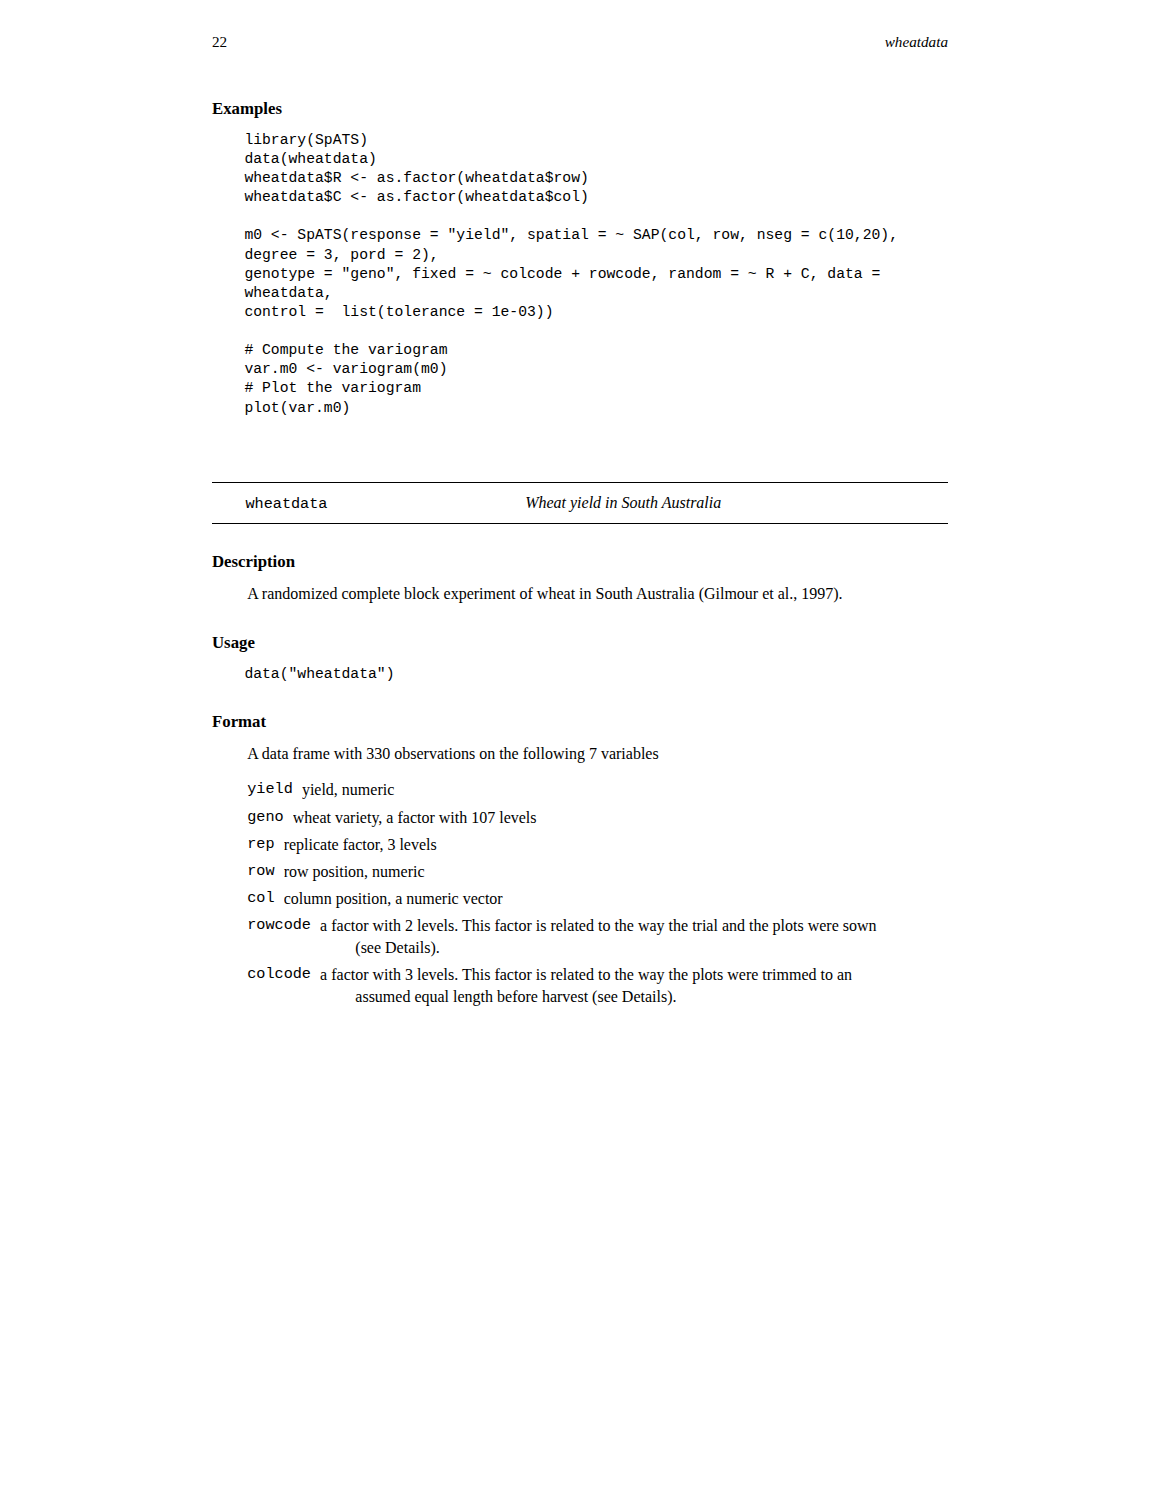22 wheatdata
Examples
library(SpATS)
data(wheatdata)
wheatdata$R <- as.factor(wheatdata$row)
wheatdata$C <- as.factor(wheatdata$col)

m0 <- SpATS(response = "yield", spatial = ~ SAP(col, row, nseg = c(10,20), degree = 3, pord = 2),
genotype = "geno", fixed = ~ colcode + rowcode, random = ~ R + C, data = wheatdata,
control =  list(tolerance = 1e-03))

# Compute the variogram
var.m0 <- variogram(m0)
# Plot the variogram
plot(var.m0)
wheatdata Wheat yield in South Australia
Description
A randomized complete block experiment of wheat in South Australia (Gilmour et al., 1997).
Usage
data("wheatdata")
Format
A data frame with 330 observations on the following 7 variables
yield
yield, numeric
geno
wheat variety, a factor with 107 levels
rep
replicate factor, 3 levels
row
row position, numeric
col
column position, a numeric vector
rowcode
a factor with 2 levels. This factor is related to the way the trial and the plots were sown (see Details).
colcode
a factor with 3 levels. This factor is related to the way the plots were trimmed to an assumed equal length before harvest (see Details).